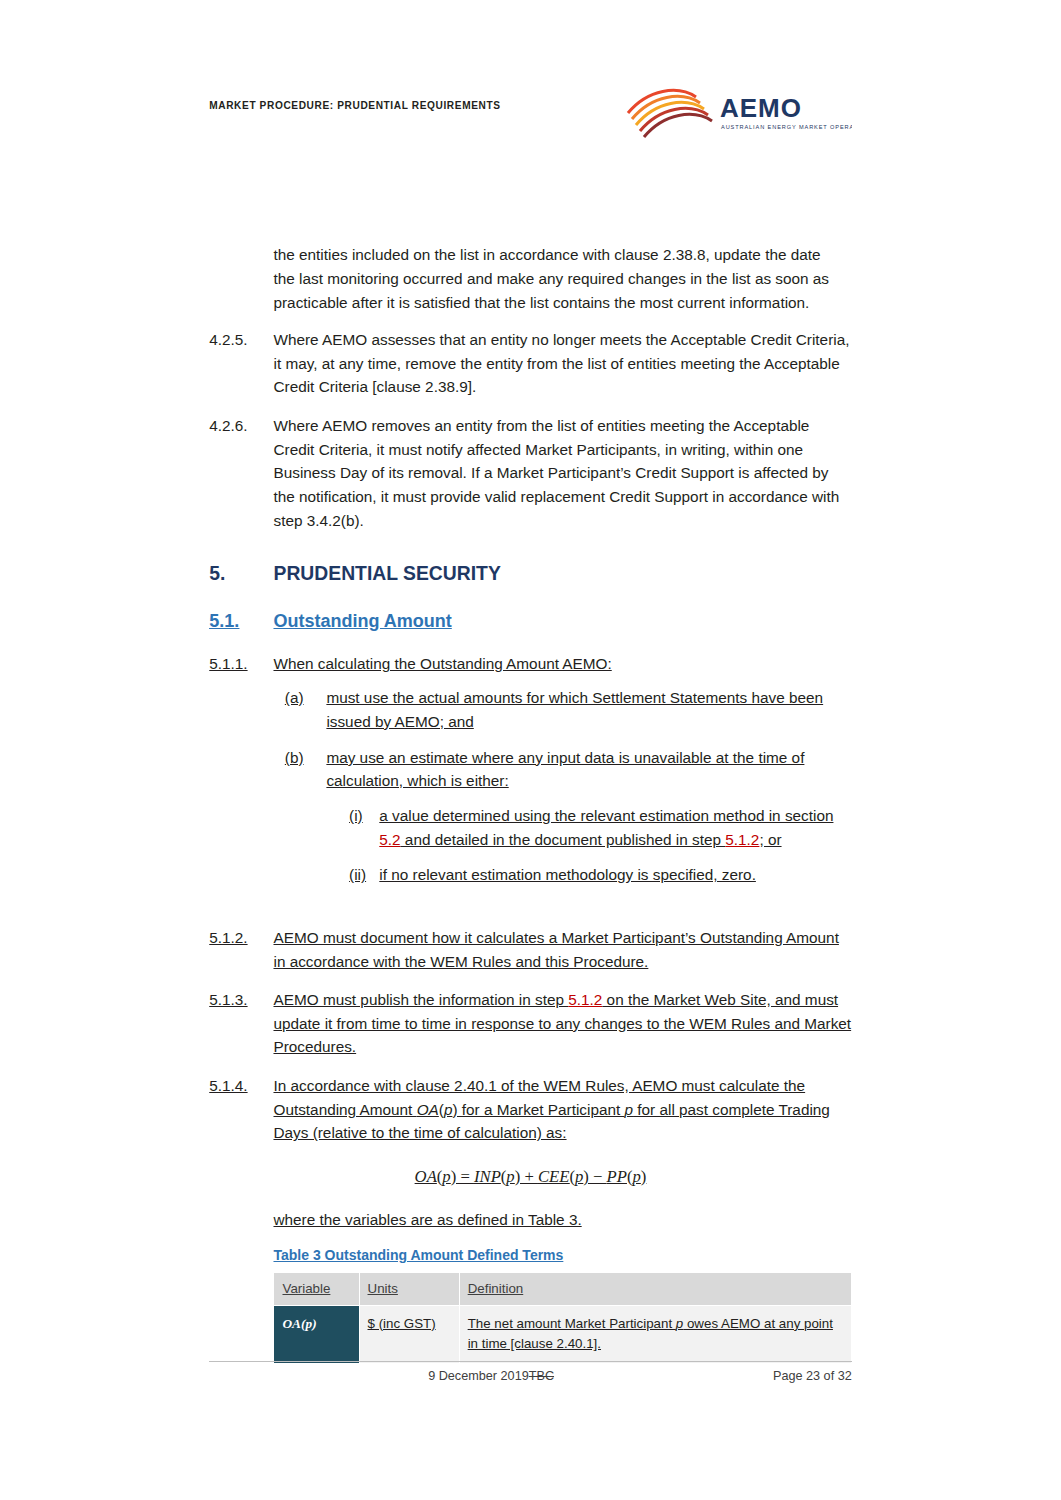Market Procedure: Prudential Requirements
AEMO AUSTRALIAN ENERGY MARKET OPERATOR
the entities included on the list in accordance with clause 2.38.8, update the date the last monitoring occurred and make any required changes in the list as soon as practicable after it is satisfied that the list contains the most current information.
4.2.5.
Where AEMO assesses that an entity no longer meets the Acceptable Credit Criteria, it may, at any time, remove the entity from the list of entities meeting the Acceptable Credit Criteria [clause 2.38.9].
4.2.6.
Where AEMO removes an entity from the list of entities meeting the Acceptable Credit Criteria, it must notify affected Market Participants, in writing, within one Business Day of its removal. If a Market Participant’s Credit Support is affected by the notification, it must provide valid replacement Credit Support in accordance with step 3.4.2(b).
5. PRUDENTIAL SECURITY
5.1. Outstanding Amount
5.1.1.
When calculating the Outstanding Amount AEMO:
(a)
must use the actual amounts for which Settlement Statements have been issued by AEMO; and
(b)
may use an estimate where any input data is unavailable at the time of calculation, which is either:
(i)
a value determined using the relevant estimation method in section 5.2 and detailed in the document published in step 5.1.2; or
(ii)
if no relevant estimation methodology is specified, zero.
5.1.2.
AEMO must document how it calculates a Market Participant’s Outstanding Amount in accordance with the WEM Rules and this Procedure.
5.1.3.
AEMO must publish the information in step 5.1.2 on the Market Web Site, and must update it from time to time in response to any changes to the WEM Rules and Market Procedures.
5.1.4.
In accordance with clause 2.40.1 of the WEM Rules, AEMO must calculate the Outstanding Amount OA(p) for a Market Participant p for all past complete Trading Days (relative to the time of calculation) as:
OA(p) = INP(p) + CEE(p) − PP(p)
where the variables are as defined in Table 3.
Table 3 Outstanding Amount Defined Terms
| Variable | Units | Definition |
| --- | --- | --- |
| OA ( p ) | $ (inc GST) | The net amount Market Participant p owes AEMO at any point in time [clause 2.40.1]. |
9 December 2019TBC
Page 23 of 32